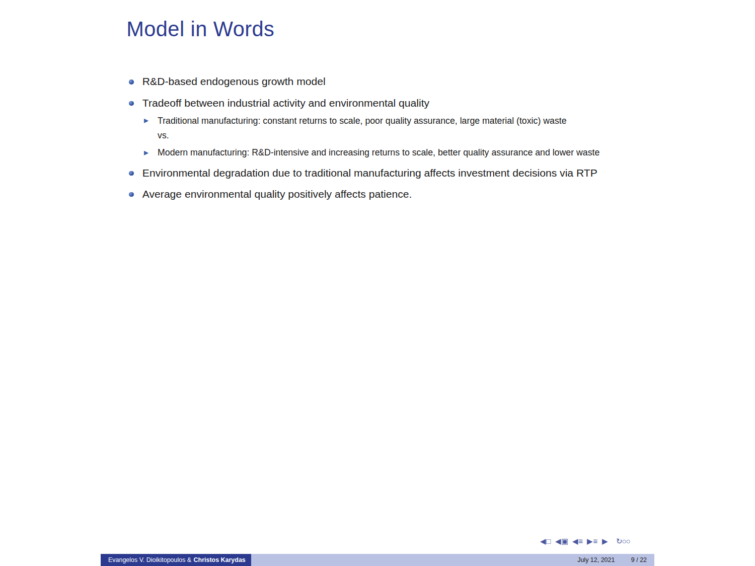Model in Words
R&D-based endogenous growth model
Tradeoff between industrial activity and environmental quality
Traditional manufacturing: constant returns to scale, poor quality assurance, large material (toxic) waste vs.
Modern manufacturing: R&D-intensive and increasing returns to scale, better quality assurance and lower waste
Environmental degradation due to traditional manufacturing affects investment decisions via RTP
Average environmental quality positively affects patience.
◀□ ◀▣ ◀≡ ▶≡ ▶ ↻○○
Evangelos V. Dioikitopoulos &Christos Karydas
July 12, 2021 9 / 22